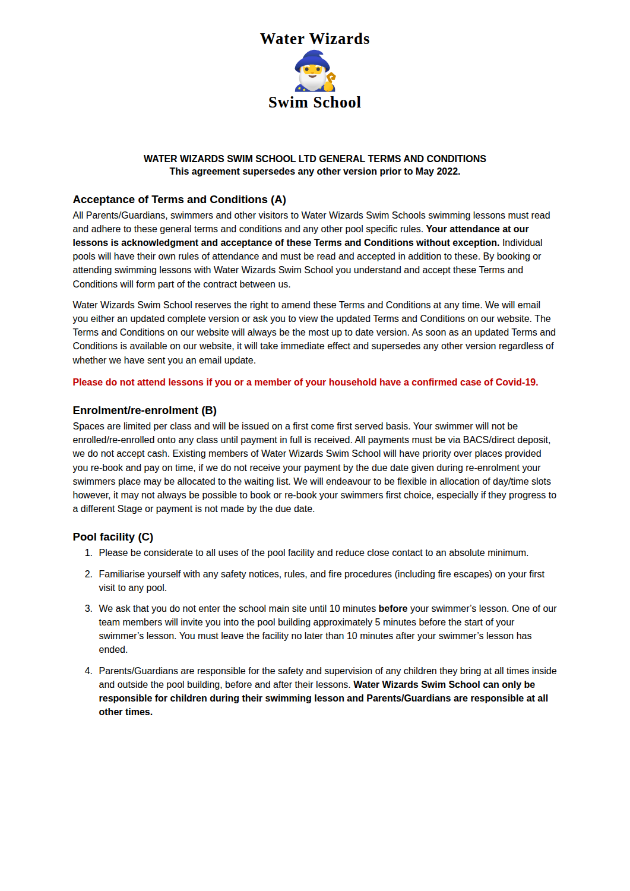Water Wizards 🧙‍♂️ Swim School
WATER WIZARDS SWIM SCHOOL LTD GENERAL TERMS AND CONDITIONS This agreement supersedes any other version prior to May 2022.
Acceptance of Terms and Conditions (A)
All Parents/Guardians, swimmers and other visitors to Water Wizards Swim Schools swimming lessons must read and adhere to these general terms and conditions and any other pool specific rules. Your attendance at our lessons is acknowledgment and acceptance of these Terms and Conditions without exception. Individual pools will have their own rules of attendance and must be read and accepted in addition to these. By booking or attending swimming lessons with Water Wizards Swim School you understand and accept these Terms and Conditions will form part of the contract between us.
Water Wizards Swim School reserves the right to amend these Terms and Conditions at any time. We will email you either an updated complete version or ask you to view the updated Terms and Conditions on our website. The Terms and Conditions on our website will always be the most up to date version. As soon as an updated Terms and Conditions is available on our website, it will take immediate effect and supersedes any other version regardless of whether we have sent you an email update.
Please do not attend lessons if you or a member of your household have a confirmed case of Covid-19.
Enrolment/re-enrolment (B)
Spaces are limited per class and will be issued on a first come first served basis. Your swimmer will not be enrolled/re-enrolled onto any class until payment in full is received. All payments must be via BACS/direct deposit, we do not accept cash. Existing members of Water Wizards Swim School will have priority over places provided you re-book and pay on time, if we do not receive your payment by the due date given during re-enrolment your swimmers place may be allocated to the waiting list. We will endeavour to be flexible in allocation of day/time slots however, it may not always be possible to book or re-book your swimmers first choice, especially if they progress to a different Stage or payment is not made by the due date.
Pool facility (C)
Please be considerate to all uses of the pool facility and reduce close contact to an absolute minimum.
Familiarise yourself with any safety notices, rules, and fire procedures (including fire escapes) on your first visit to any pool.
We ask that you do not enter the school main site until 10 minutes before your swimmer’s lesson. One of our team members will invite you into the pool building approximately 5 minutes before the start of your swimmer’s lesson. You must leave the facility no later than 10 minutes after your swimmer’s lesson has ended.
Parents/Guardians are responsible for the safety and supervision of any children they bring at all times inside and outside the pool building, before and after their lessons. Water Wizards Swim School can only be responsible for children during their swimming lesson and Parents/Guardians are responsible at all other times.